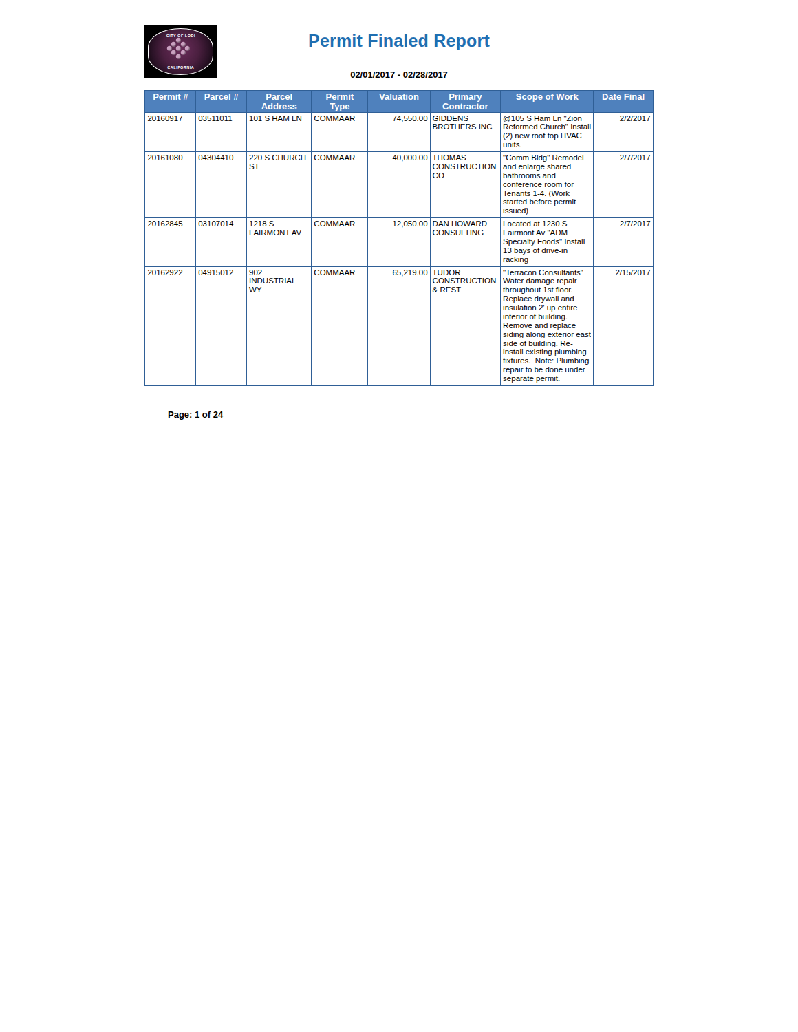CITY OF LODI
CALIFORNIA
Permit Finaled Report
02/01/2017 - 02/28/2017
| Permit # | Parcel # | Parcel Address | Permit Type | Valuation | Primary Contractor | Scope of Work | Date Final |
| --- | --- | --- | --- | --- | --- | --- | --- |
| 20160917 | 03511011 | 101 S HAM LN | COMMAAR | 74,550.00 | GIDDENS BROTHERS INC | @105 S Ham Ln "Zion Reformed Church" Install (2) new roof top HVAC units. | 2/2/2017 |
| 20161080 | 04304410 | 220 S CHURCH ST | COMMAAR | 40,000.00 | THOMAS CONSTRUCTION CO | "Comm Bldg" Remodel and enlarge shared bathrooms and conference room for Tenants 1-4. (Work started before permit issued) | 2/7/2017 |
| 20162845 | 03107014 | 1218 S FAIRMONT AV | COMMAAR | 12,050.00 | DAN HOWARD CONSULTING | Located at 1230 S Fairmont Av "ADM Specialty Foods" Install 13 bays of drive-in racking | 2/7/2017 |
| 20162922 | 04915012 | 902 INDUSTRIAL WY | COMMAAR | 65,219.00 | TUDOR CONSTRUCTION & REST | "Terracon Consultants" Water damage repair throughout 1st floor. Replace drywall and insulation 2' up entire interior of building. Remove and replace siding along exterior east side of building. Re-install existing plumbing fixtures. Note: Plumbing repair to be done under separate permit. | 2/15/2017 |
Page: 1 of 24